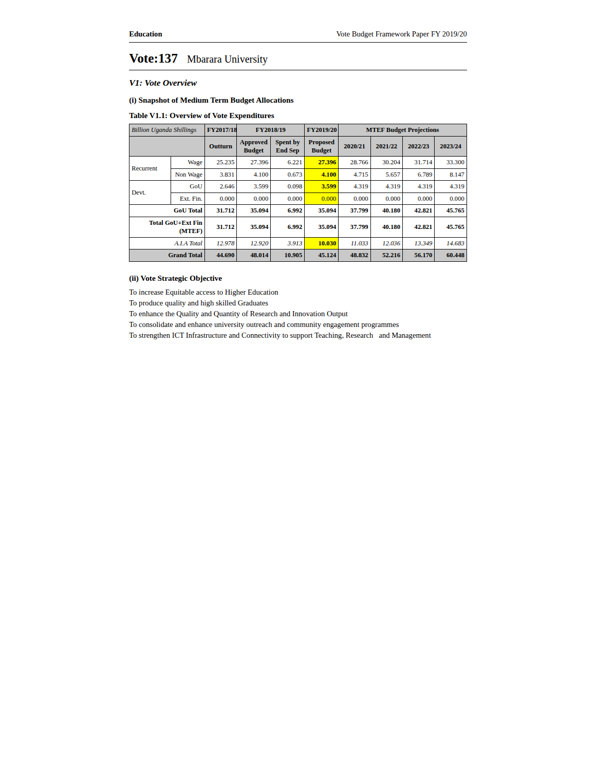Education
Vote Budget Framework Paper FY 2019/20
Vote:137 Mbarara University
V1: Vote Overview
(i) Snapshot of Medium Term Budget Allocations
Table V1.1: Overview of Vote Expenditures
| Billion Uganda Shillings | FY2017/18 | FY2018/19 | FY2019/20 | MTEF Budget Projections |
| --- | --- | --- | --- | --- |
| | Outturn | Approved Budget | Spent by End Sep | Proposed Budget | 2020/21 | 2021/22 | 2022/23 | 2023/24 |
| Recurrent | Wage | 25.235 | 27.396 | 6.221 | 27.396 | 28.766 | 30.204 | 31.714 | 33.300 |
| Non Wage | 3.831 | 4.100 | 0.673 | 4.100 | 4.715 | 5.657 | 6.789 | 8.147 |
| Devt. | GoU | 2.646 | 3.599 | 0.098 | 3.599 | 4.319 | 4.319 | 4.319 | 4.319 |
| Ext. Fin. | 0.000 | 0.000 | 0.000 | 0.000 | 0.000 | 0.000 | 0.000 | 0.000 |
| GoU Total | 31.712 | 35.094 | 6.992 | 35.094 | 37.799 | 40.180 | 42.821 | 45.765 |
| Total GoU+Ext Fin (MTEF) | 31.712 | 35.094 | 6.992 | 35.094 | 37.799 | 40.180 | 42.821 | 45.765 |
| A.I.A Total | 12.978 | 12.920 | 3.913 | 10.030 | 11.033 | 12.036 | 13.349 | 14.683 |
| Grand Total | 44.690 | 48.014 | 10.905 | 45.124 | 48.832 | 52.216 | 56.170 | 60.448 |
(ii) Vote Strategic Objective
To increase Equitable access to Higher Education
To produce quality and high skilled Graduates
To enhance the Quality and Quantity of Research and Innovation Output
To consolidate and enhance university outreach and community engagement programmes
To strengthen ICT Infrastructure and Connectivity to support Teaching, Research and Management